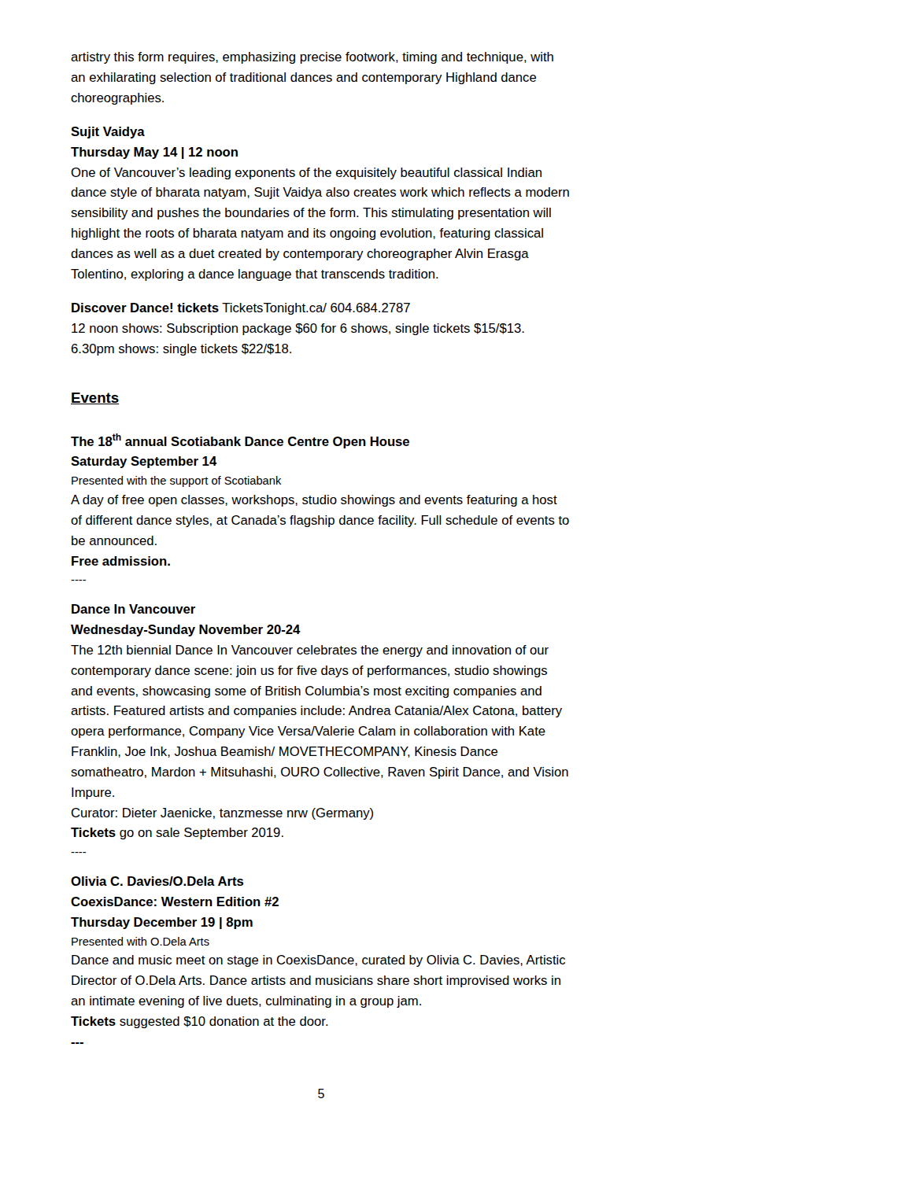artistry this form requires, emphasizing precise footwork, timing and technique, with an exhilarating selection of traditional dances and contemporary Highland dance choreographies.
Sujit Vaidya
Thursday May 14 | 12 noon
One of Vancouver’s leading exponents of the exquisitely beautiful classical Indian dance style of bharata natyam, Sujit Vaidya also creates work which reflects a modern sensibility and pushes the boundaries of the form. This stimulating presentation will highlight the roots of bharata natyam and its ongoing evolution, featuring classical dances as well as a duet created by contemporary choreographer Alvin Erasga Tolentino, exploring a dance language that transcends tradition.
Discover Dance! tickets TicketsTonight.ca/ 604.684.2787
12 noon shows: Subscription package $60 for 6 shows, single tickets $15/$13.
6.30pm shows: single tickets $22/$18.
Events
The 18th annual Scotiabank Dance Centre Open House
Saturday September 14
Presented with the support of Scotiabank
A day of free open classes, workshops, studio showings and events featuring a host of different dance styles, at Canada’s flagship dance facility. Full schedule of events to be announced.
Free admission.
----
Dance In Vancouver
Wednesday-Sunday November 20-24
The 12th biennial Dance In Vancouver celebrates the energy and innovation of our contemporary dance scene: join us for five days of performances, studio showings and events, showcasing some of British Columbia’s most exciting companies and artists. Featured artists and companies include: Andrea Catania/Alex Catona, battery opera performance, Company Vice Versa/Valerie Calam in collaboration with Kate Franklin, Joe Ink, Joshua Beamish/ MOVETHECOMPANY, Kinesis Dance somatheatro, Mardon + Mitsuhashi, OURO Collective, Raven Spirit Dance, and Vision Impure.
Curator: Dieter Jaenicke, tanzmesse nrw (Germany)
Tickets go on sale September 2019.
----
Olivia C. Davies/O.Dela Arts
CoexisDance: Western Edition #2
Thursday December 19 | 8pm
Presented with O.Dela Arts
Dance and music meet on stage in CoexisDance, curated by Olivia C. Davies, Artistic Director of O.Dela Arts. Dance artists and musicians share short improvised works in an intimate evening of live duets, culminating in a group jam.
Tickets suggested $10 donation at the door.
---
5